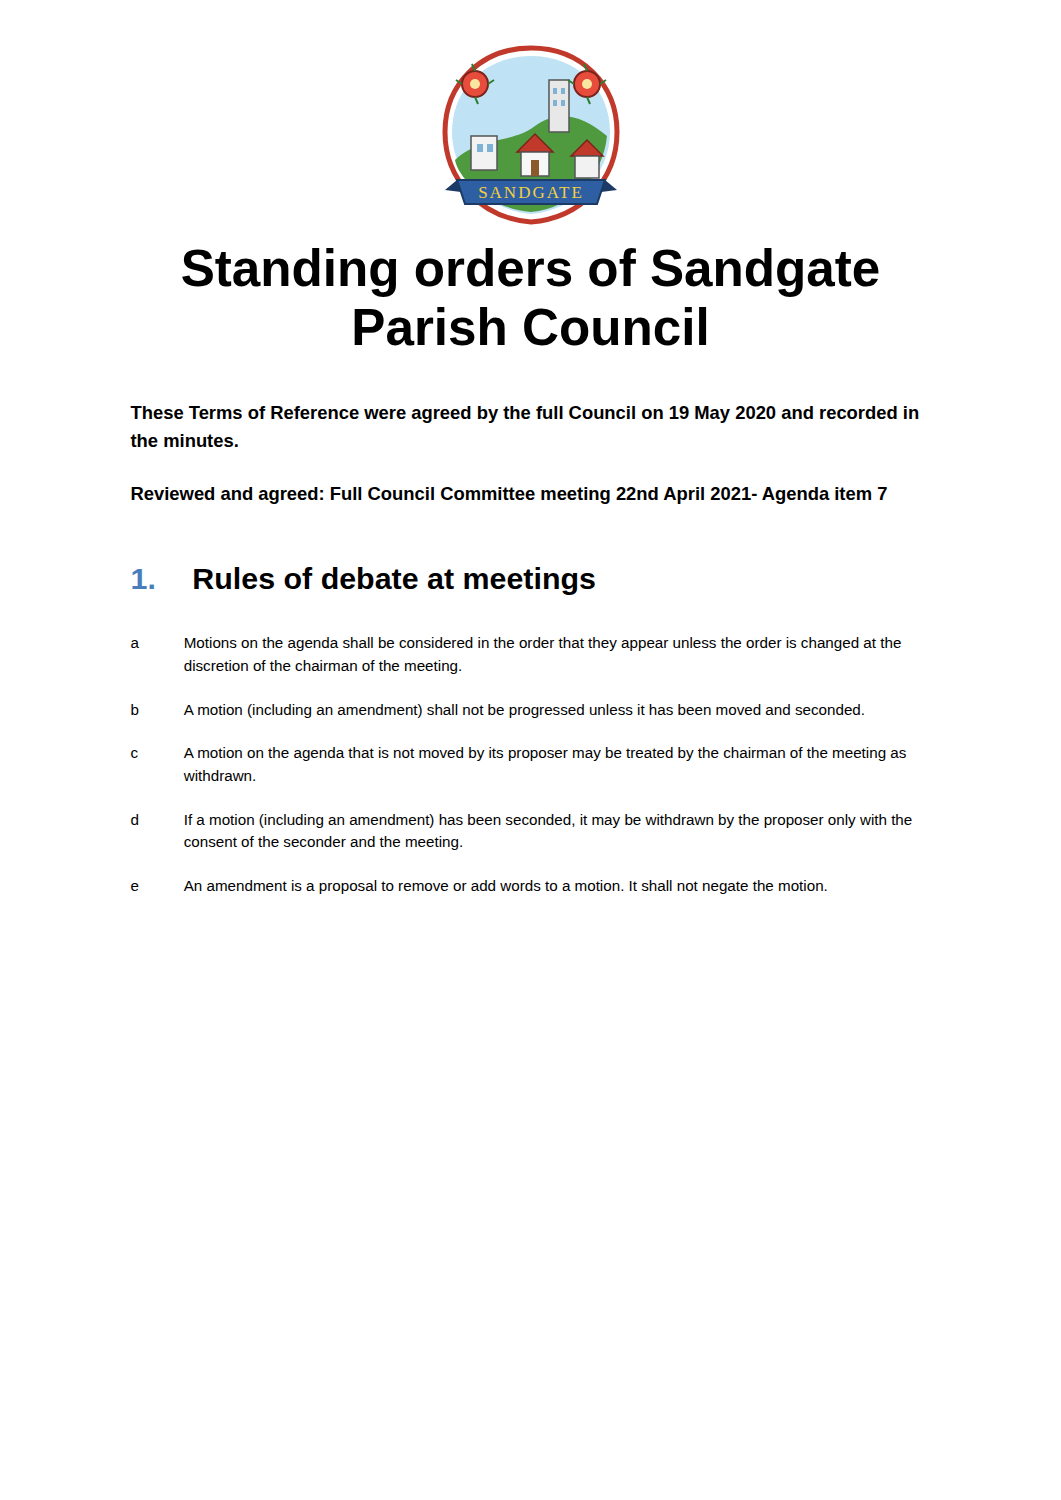SANDGATE
Standing orders of Sandgate Parish Council
These Terms of Reference were agreed by the full Council on 19 May 2020 and recorded in the minutes.
Reviewed and agreed: Full Council Committee meeting 22nd April 2021- Agenda item 7
1. Rules of debate at meetings
a Motions on the agenda shall be considered in the order that they appear unless the order is changed at the discretion of the chairman of the meeting.
b A motion (including an amendment) shall not be progressed unless it has been moved and seconded.
c A motion on the agenda that is not moved by its proposer may be treated by the chairman of the meeting as withdrawn.
d If a motion (including an amendment) has been seconded, it may be withdrawn by the proposer only with the consent of the seconder and the meeting.
e An amendment is a proposal to remove or add words to a motion. It shall not negate the motion.